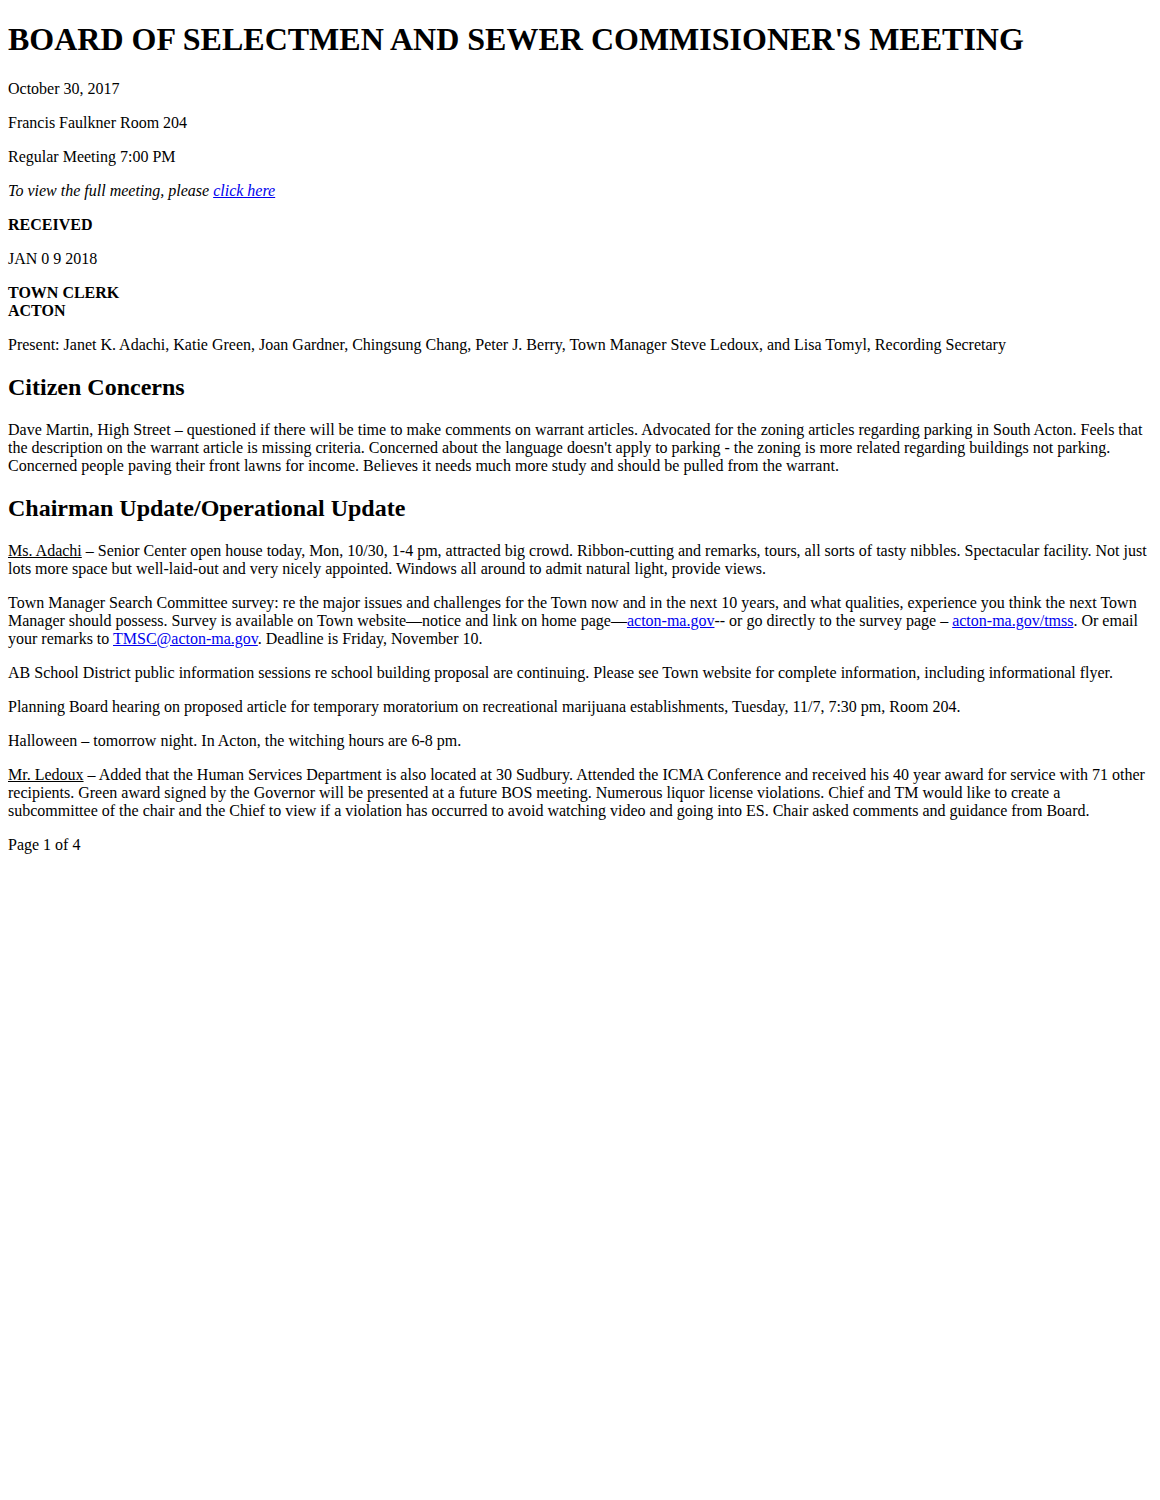BOARD OF SELECTMEN AND SEWER COMMISIONER'S MEETING
October 30, 2017
Francis Faulkner Room 204
Regular Meeting 7:00 PM
To view the full meeting, please click here
RECEIVED
JAN 0 9 2018
TOWN CLERK
ACTON
Present: Janet K. Adachi, Katie Green, Joan Gardner, Chingsung Chang, Peter J. Berry, Town Manager Steve Ledoux, and Lisa Tomyl, Recording Secretary
Citizen Concerns
Dave Martin, High Street – questioned if there will be time to make comments on warrant articles. Advocated for the zoning articles regarding parking in South Acton. Feels that the description on the warrant article is missing criteria. Concerned about the language doesn't apply to parking - the zoning is more related regarding buildings not parking. Concerned people paving their front lawns for income. Believes it needs much more study and should be pulled from the warrant.
Chairman Update/Operational Update
Ms. Adachi – Senior Center open house today, Mon, 10/30, 1-4 pm, attracted big crowd. Ribbon-cutting and remarks, tours, all sorts of tasty nibbles. Spectacular facility. Not just lots more space but well-laid-out and very nicely appointed. Windows all around to admit natural light, provide views.
Town Manager Search Committee survey: re the major issues and challenges for the Town now and in the next 10 years, and what qualities, experience you think the next Town Manager should possess. Survey is available on Town website—notice and link on home page—acton-ma.gov-- or go directly to the survey page – acton-ma.gov/tmss. Or email your remarks to TMSC@acton-ma.gov. Deadline is Friday, November 10.
AB School District public information sessions re school building proposal are continuing. Please see Town website for complete information, including informational flyer.
Planning Board hearing on proposed article for temporary moratorium on recreational marijuana establishments, Tuesday, 11/7, 7:30 pm, Room 204.
Halloween – tomorrow night. In Acton, the witching hours are 6-8 pm.
Mr. Ledoux – Added that the Human Services Department is also located at 30 Sudbury. Attended the ICMA Conference and received his 40 year award for service with 71 other recipients. Green award signed by the Governor will be presented at a future BOS meeting. Numerous liquor license violations. Chief and TM would like to create a subcommittee of the chair and the Chief to view if a violation has occurred to avoid watching video and going into ES. Chair asked comments and guidance from Board.
Page 1 of 4